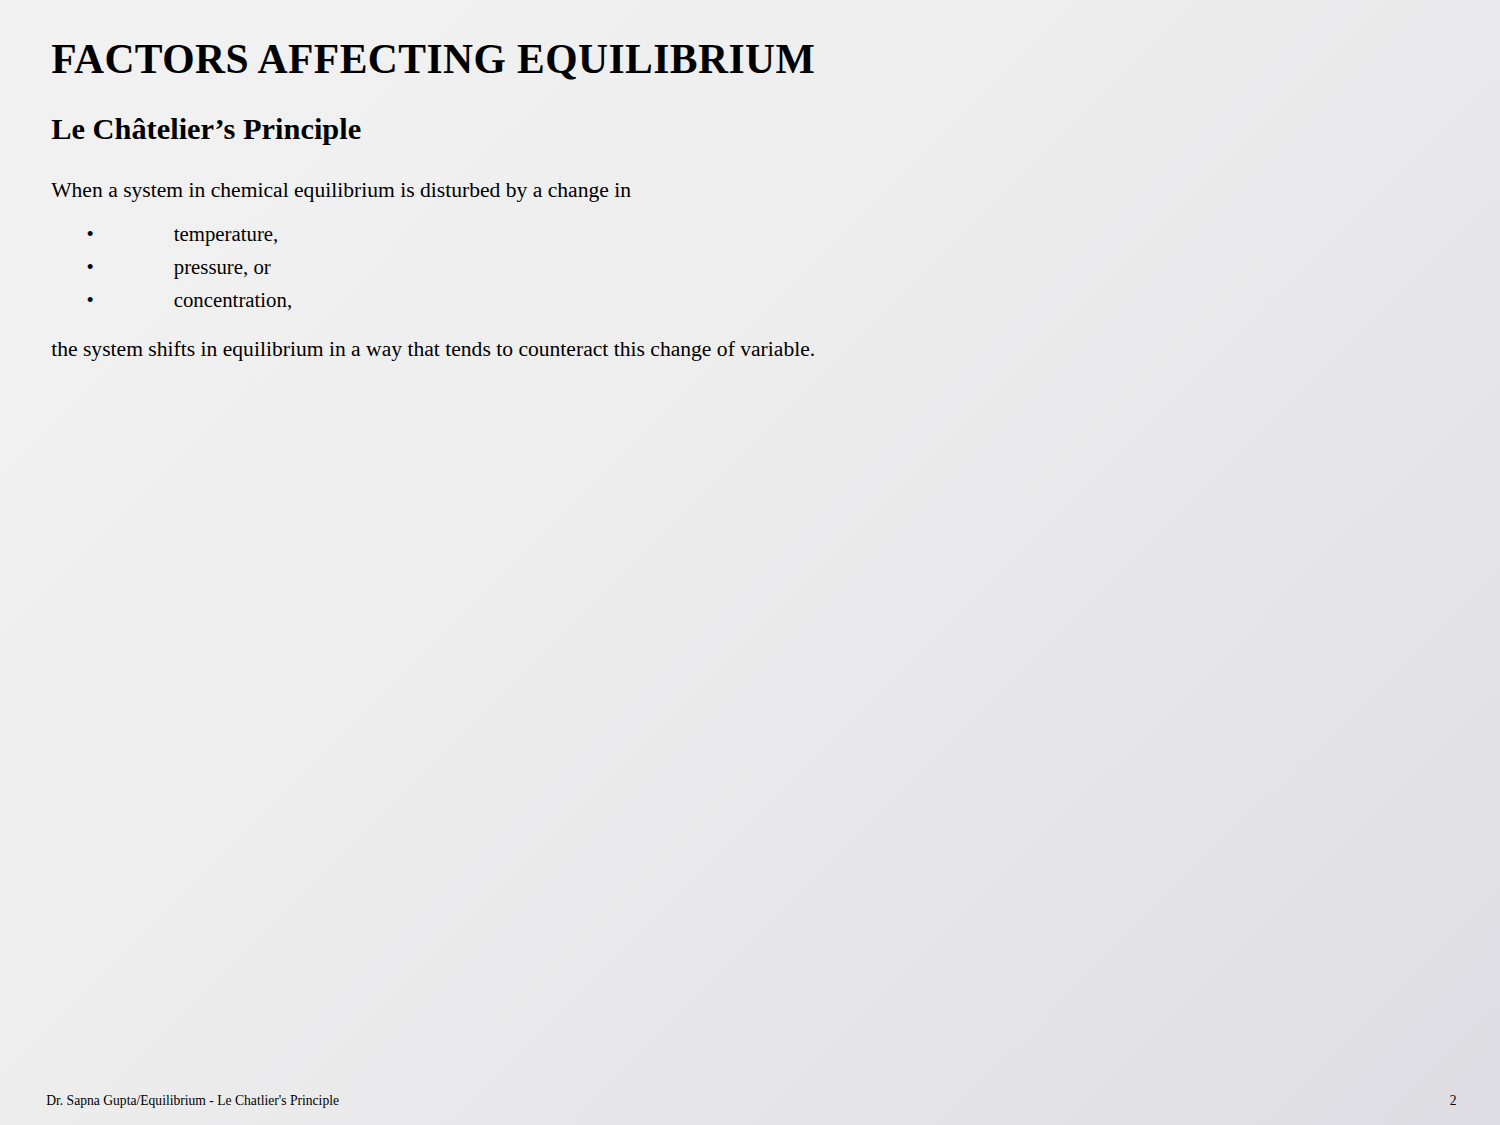FACTORS AFFECTING EQUILIBRIUM
Le Châtelier’s Principle
When a system in chemical equilibrium is disturbed by a change in
temperature,
pressure, or
concentration,
the system shifts in equilibrium in a way that tends to counteract this change of variable.
Dr. Sapna Gupta/Equilibrium - Le Chatlier's Principle 2